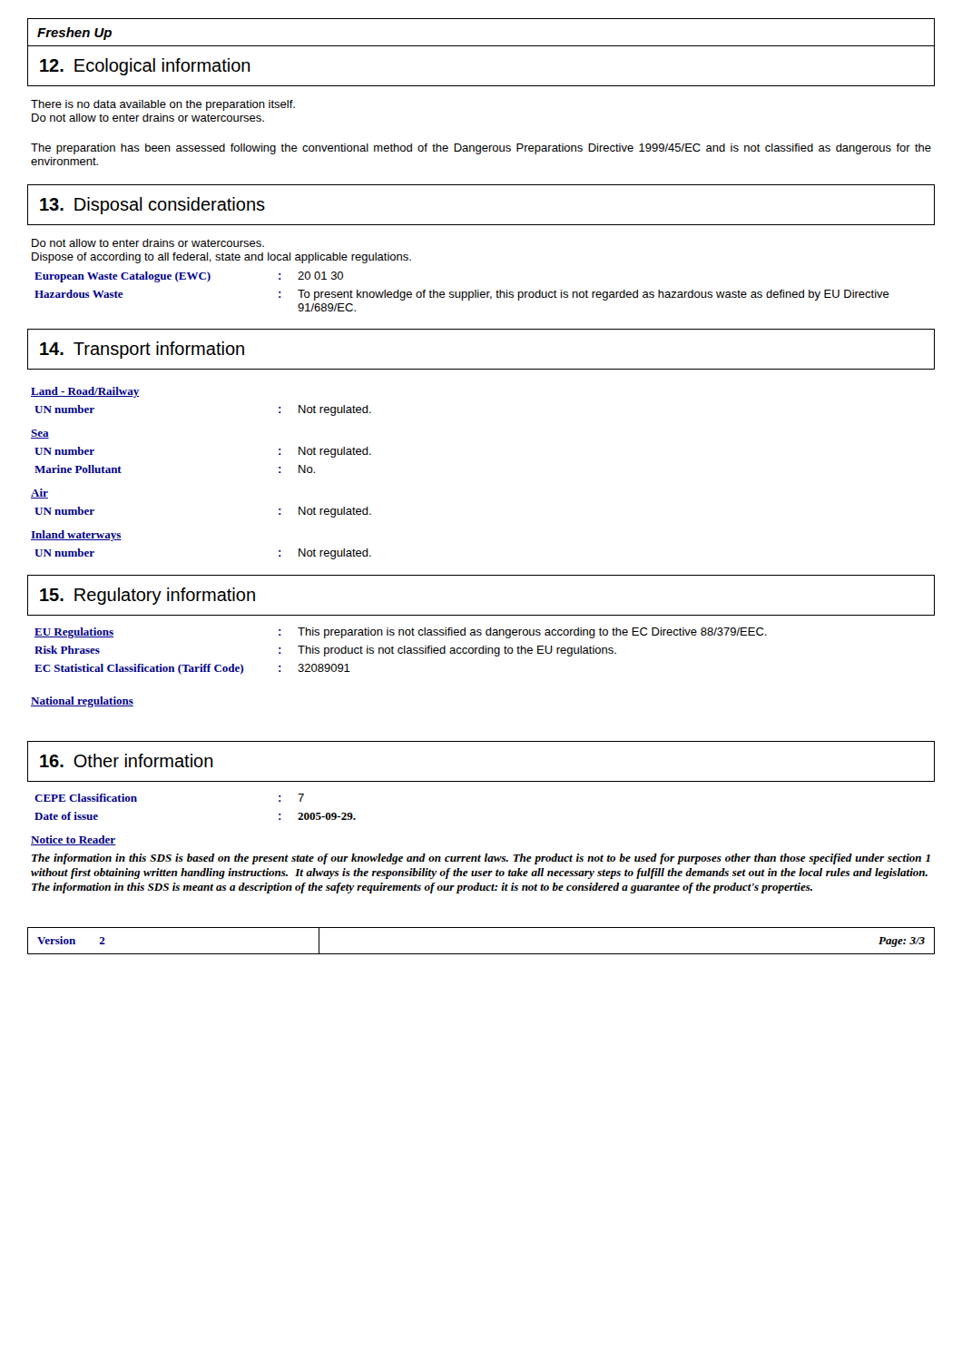Freshen Up
12. Ecological information
There is no data available on the preparation itself.
Do not allow to enter drains or watercourses.
The preparation has been assessed following the conventional method of the Dangerous Preparations Directive 1999/45/EC and is not classified as dangerous for the environment.
13. Disposal considerations
Do not allow to enter drains or watercourses.
Dispose of according to all federal, state and local applicable regulations.
| European Waste Catalogue (EWC) | : | 20 01 30 |
| Hazardous Waste | : | To present knowledge of the supplier, this product is not regarded as hazardous waste as defined by EU Directive 91/689/EC. |
14. Transport information
Land - Road/Railway
| UN number | : | Not regulated. |
Sea
| UN number | : | Not regulated. |
| Marine Pollutant | : | No. |
Air
| UN number | : | Not regulated. |
Inland waterways
| UN number | : | Not regulated. |
15. Regulatory information
| EU Regulations | : | This preparation is not classified as dangerous according to the EC Directive 88/379/EEC. |
| Risk Phrases | : | This product is not classified according to the EU regulations. |
| EC Statistical Classification (Tariff Code) | : | 32089091 |
National regulations
16. Other information
| CEPE Classification | : | 7 |
| Date of issue | : | 2005-09-29. |
Notice to Reader
The information in this SDS is based on the present state of our knowledge and on current laws. The product is not to be used for purposes other than those specified under section 1 without first obtaining written handling instructions. It always is the responsibility of the user to take all necessary steps to fulfill the demands set out in the local rules and legislation. The information in this SDS is meant as a description of the safety requirements of our product: it is not to be considered a guarantee of the product's properties.
Version 2
Page: 3/3